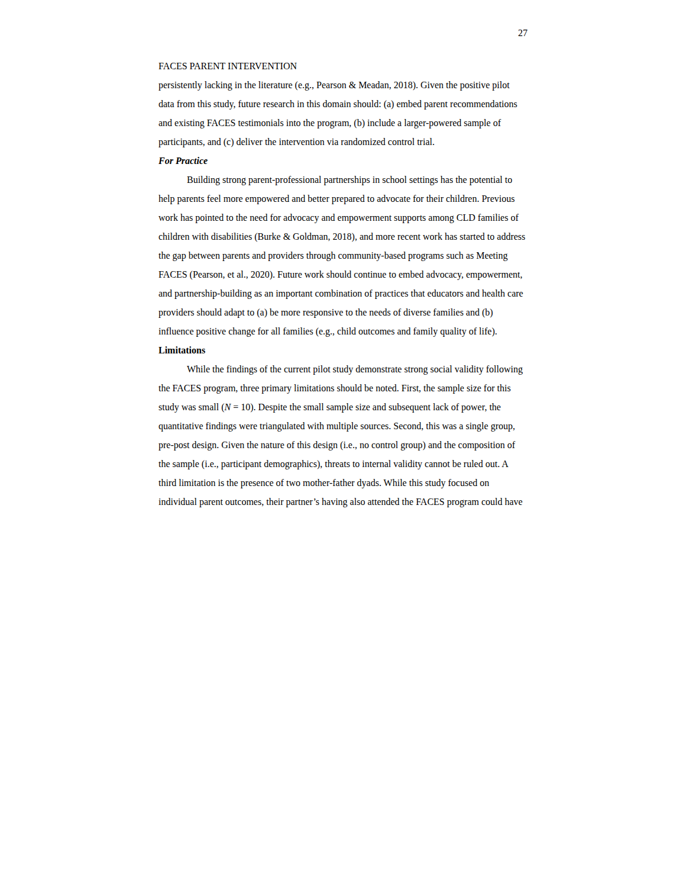27
FACES PARENT INTERVENTION
persistently lacking in the literature (e.g., Pearson & Meadan, 2018). Given the positive pilot data from this study, future research in this domain should: (a) embed parent recommendations and existing FACES testimonials into the program, (b) include a larger-powered sample of participants, and (c) deliver the intervention via randomized control trial.
For Practice
Building strong parent-professional partnerships in school settings has the potential to help parents feel more empowered and better prepared to advocate for their children. Previous work has pointed to the need for advocacy and empowerment supports among CLD families of children with disabilities (Burke & Goldman, 2018), and more recent work has started to address the gap between parents and providers through community-based programs such as Meeting FACES (Pearson, et al., 2020). Future work should continue to embed advocacy, empowerment, and partnership-building as an important combination of practices that educators and health care providers should adapt to (a) be more responsive to the needs of diverse families and (b) influence positive change for all families (e.g., child outcomes and family quality of life).
Limitations
While the findings of the current pilot study demonstrate strong social validity following the FACES program, three primary limitations should be noted. First, the sample size for this study was small (N = 10). Despite the small sample size and subsequent lack of power, the quantitative findings were triangulated with multiple sources. Second, this was a single group, pre-post design. Given the nature of this design (i.e., no control group) and the composition of the sample (i.e., participant demographics), threats to internal validity cannot be ruled out. A third limitation is the presence of two mother-father dyads. While this study focused on individual parent outcomes, their partner’s having also attended the FACES program could have